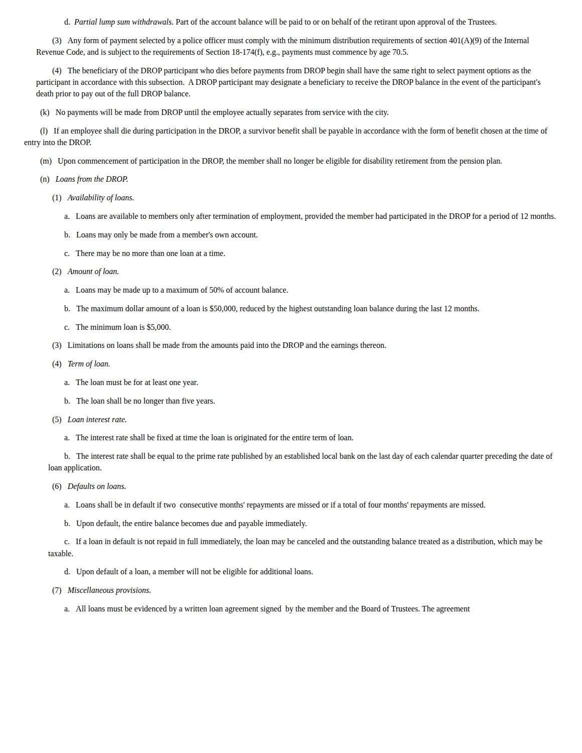d. Partial lump sum withdrawals. Part of the account balance will be paid to or on behalf of the retirant upon approval of the Trustees.
(3) Any form of payment selected by a police officer must comply with the minimum distribution requirements of section 401(A)(9) of the Internal Revenue Code, and is subject to the requirements of Section 18-174(f), e.g., payments must commence by age 70.5.
(4) The beneficiary of the DROP participant who dies before payments from DROP begin shall have the same right to select payment options as the participant in accordance with this subsection. A DROP participant may designate a beneficiary to receive the DROP balance in the event of the participant's death prior to pay out of the full DROP balance.
(k) No payments will be made from DROP until the employee actually separates from service with the city.
(l) If an employee shall die during participation in the DROP, a survivor benefit shall be payable in accordance with the form of benefit chosen at the time of entry into the DROP.
(m) Upon commencement of participation in the DROP, the member shall no longer be eligible for disability retirement from the pension plan.
(n) Loans from the DROP.
(1) Availability of loans.
a. Loans are available to members only after termination of employment, provided the member had participated in the DROP for a period of 12 months.
b. Loans may only be made from a member's own account.
c. There may be no more than one loan at a time.
(2) Amount of loan.
a. Loans may be made up to a maximum of 50% of account balance.
b. The maximum dollar amount of a loan is $50,000, reduced by the highest outstanding loan balance during the last 12 months.
c. The minimum loan is $5,000.
(3) Limitations on loans shall be made from the amounts paid into the DROP and the earnings thereon.
(4) Term of loan.
a. The loan must be for at least one year.
b. The loan shall be no longer than five years.
(5) Loan interest rate.
a. The interest rate shall be fixed at time the loan is originated for the entire term of loan.
b. The interest rate shall be equal to the prime rate published by an established local bank on the last day of each calendar quarter preceding the date of loan application.
(6) Defaults on loans.
a. Loans shall be in default if two consecutive months' repayments are missed or if a total of four months' repayments are missed.
b. Upon default, the entire balance becomes due and payable immediately.
c. If a loan in default is not repaid in full immediately, the loan may be canceled and the outstanding balance treated as a distribution, which may be taxable.
d. Upon default of a loan, a member will not be eligible for additional loans.
(7) Miscellaneous provisions.
a. All loans must be evidenced by a written loan agreement signed by the member and the Board of Trustees. The agreement